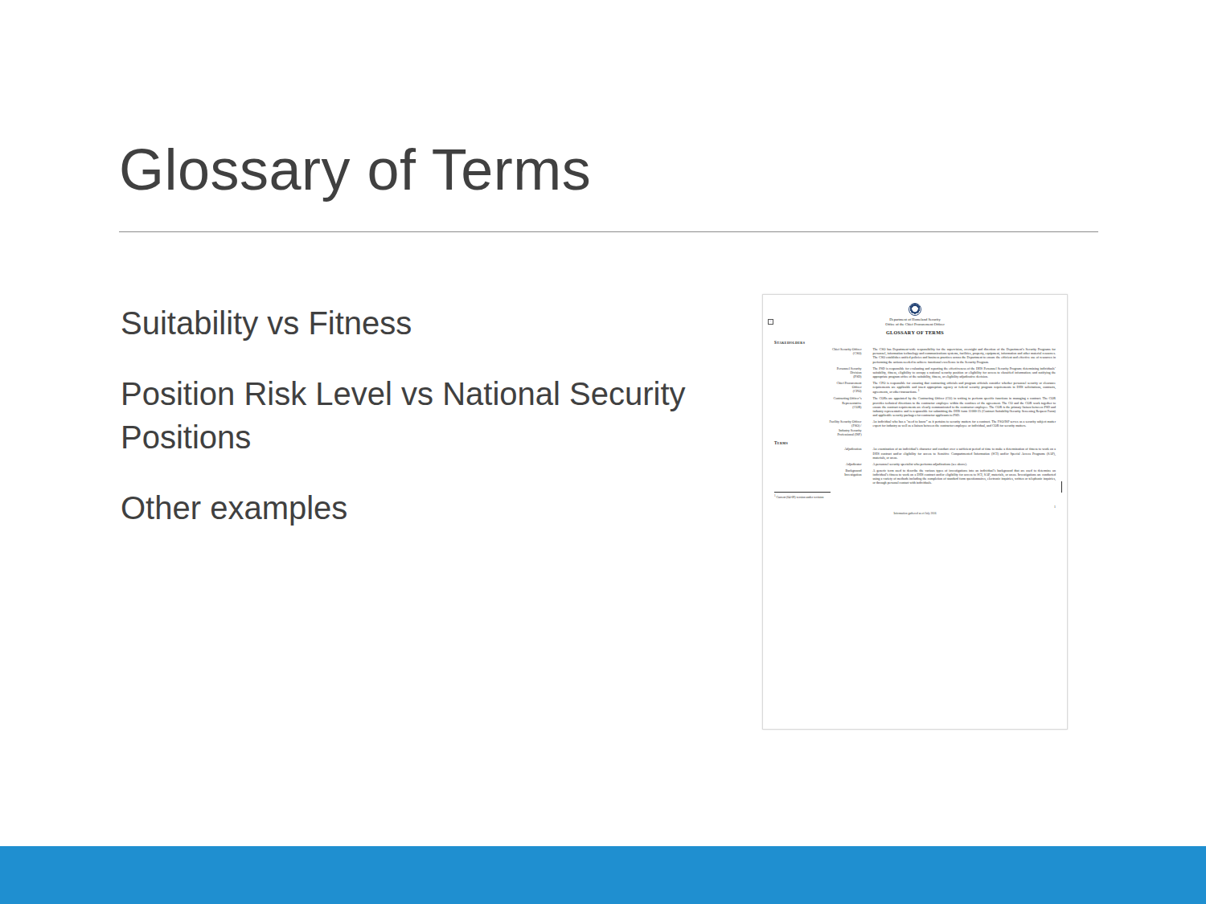Glossary of Terms
Suitability vs Fitness
Position Risk Level vs National Security Positions
Other examples
+
Department of Homeland Security
Office of the Chief Procurement Officer
GLOSSARY OF TERMS
Stakeholders
| Chief Security Officer (CSO) | | The CSO has Department-wide responsibility for the supervision, oversight and direction of the Department’s Security Programs for personnel, information technology and communications systems, facilities, property, equipment, information and other material resources. The CSO establishes unified policies and business practices across the Department to ensure the efficient and effective use of resources in performing the actions needed to achieve functional excellence in the Security Program. |
| Personnel Security Division (PSD) | | The PSD is responsible for evaluating and reporting the effectiveness of the DHS Personnel Security Program; determining individuals’ suitability, fitness, eligibility to occupy a national security position or eligibility for access to classified information; and notifying the appropriate program office of the suitability, fitness, or eligibility adjudicative decision. |
| Chief Procurement Officer (CPO) | | The CPO is responsible for ensuring that contracting officials and program officials consider whether personnel security or clearance requirements are applicable and insert appropriate agency or federal security program requirements in DHS solicitations, contracts, agreements, or other transactions. 1 |
| Contracting Officer’s Representative (COR) | | The CORs are appointed by the Contracting Officer (CO) in writing to perform specific functions in managing a contract. The COR provides technical directions to the contractor employee within the confines of the agreement. The CO and the COR work together to ensure the contract requirements are clearly communicated to the contractor employee. The COR is the primary liaison between PSD and industry representative and is responsible for submitting the DHS form 11000-25 (Contract Suitability/Security Screening Request Form) and applicable security packages for contractor applicants to PSD. |
| Facility Security Officer (FSO) / Industry Security Professional (ISP) | | An individual who has a “need to know” as it pertains to security matters for a contract. The FSO/ISP serves as a security subject matter expert for industry as well as a liaison between the contractor employee or individual, and COR for security matters. |
Terms
| Adjudication | | An examination of an individual’s character and conduct over a sufficient period of time to make a determination of fitness to work on a DHS contract and/or eligibility for access to Sensitive Compartmented Information (SCI) and/or Special Access Programs (SAP), materials, or areas. |
| Adjudicator | | A personnel security specialist who performs adjudications (see above). |
| Background Investigation | | A generic term used to describe the various types of investigations into an individual’s background that are used to determine an individual’s fitness to work on a DHS contract and/or eligibility for access to SCI, SAP, materials, or areas. Investigations are conducted using a variety of methods including the completion of standard form questionnaires, electronic inquiries, written or telephonic inquiries, or through personal contact with individuals. |
1 Current (04-09) version under revision
1
Information gathered as of July 2016